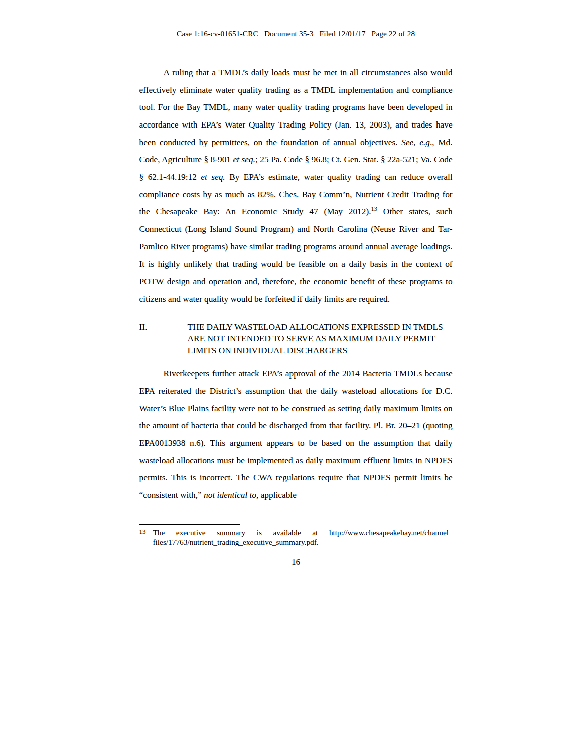Case 1:16-cv-01651-CRC Document 35-3 Filed 12/01/17 Page 22 of 28
A ruling that a TMDL’s daily loads must be met in all circumstances also would effectively eliminate water quality trading as a TMDL implementation and compliance tool. For the Bay TMDL, many water quality trading programs have been developed in accordance with EPA’s Water Quality Trading Policy (Jan. 13, 2003), and trades have been conducted by permittees, on the foundation of annual objectives. See, e.g., Md. Code, Agriculture § 8-901 et seq.; 25 Pa. Code § 96.8; Ct. Gen. Stat. § 22a-521; Va. Code § 62.1-44.19:12 et seq. By EPA’s estimate, water quality trading can reduce overall compliance costs by as much as 82%. Ches. Bay Comm’n, Nutrient Credit Trading for the Chesapeake Bay: An Economic Study 47 (May 2012).13 Other states, such Connecticut (Long Island Sound Program) and North Carolina (Neuse River and Tar-Pamlico River programs) have similar trading programs around annual average loadings. It is highly unlikely that trading would be feasible on a daily basis in the context of POTW design and operation and, therefore, the economic benefit of these programs to citizens and water quality would be forfeited if daily limits are required.
II. THE DAILY WASTELOAD ALLOCATIONS EXPRESSED IN TMDLS ARE NOT INTENDED TO SERVE AS MAXIMUM DAILY PERMIT LIMITS ON INDIVIDUAL DISCHARGERS
Riverkeepers further attack EPA’s approval of the 2014 Bacteria TMDLs because EPA reiterated the District’s assumption that the daily wasteload allocations for D.C. Water’s Blue Plains facility were not to be construed as setting daily maximum limits on the amount of bacteria that could be discharged from that facility. Pl. Br. 20–21 (quoting EPA0013938 n.6). This argument appears to be based on the assumption that daily wasteload allocations must be implemented as daily maximum effluent limits in NPDES permits. This is incorrect. The CWA regulations require that NPDES permit limits be “consistent with,” not identical to, applicable
13
The executive summary is available at http://www.chesapeakebay.net/channel_ files/17763/nutrient_trading_executive_summary.pdf.
16